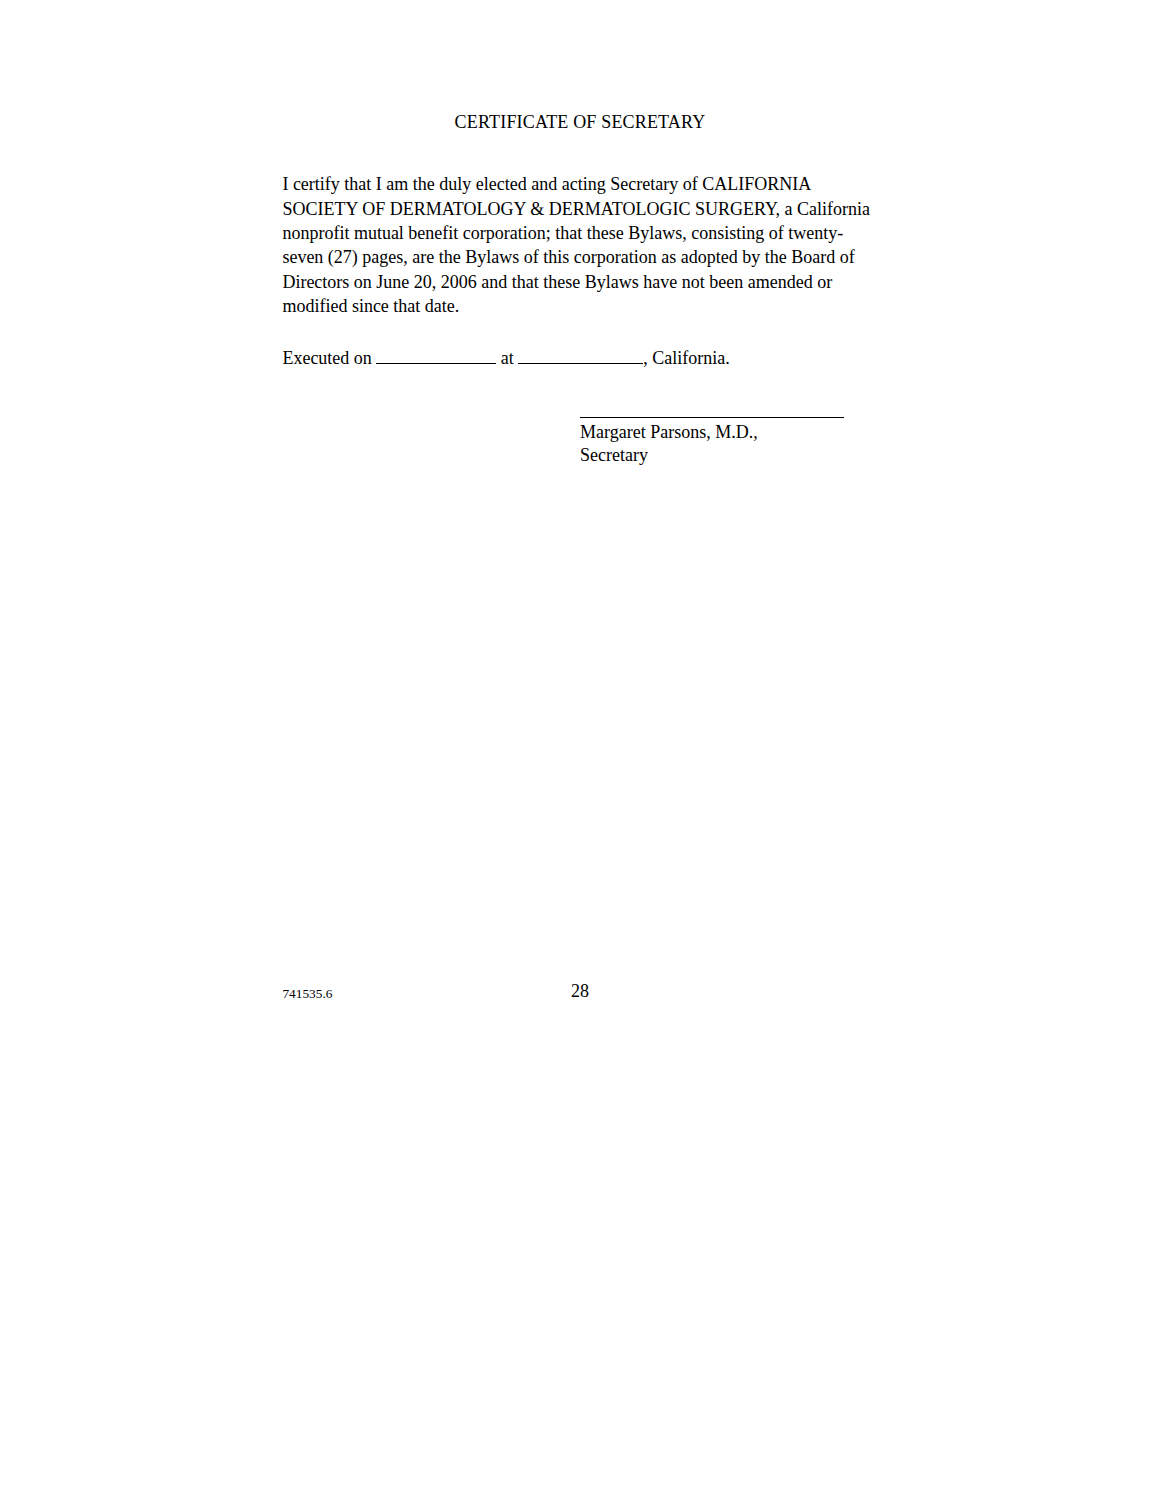CERTIFICATE OF SECRETARY
I certify that I am the duly elected and acting Secretary of CALIFORNIA SOCIETY OF DERMATOLOGY & DERMATOLOGIC SURGERY, a California nonprofit mutual benefit corporation; that these Bylaws, consisting of twenty-seven (27) pages, are the Bylaws of this corporation as adopted by the Board of Directors on June 20, 2006 and that these Bylaws have not been amended or modified since that date.
Executed on at , California.
Margaret Parsons, M.D.,
Secretary
741535.6
28